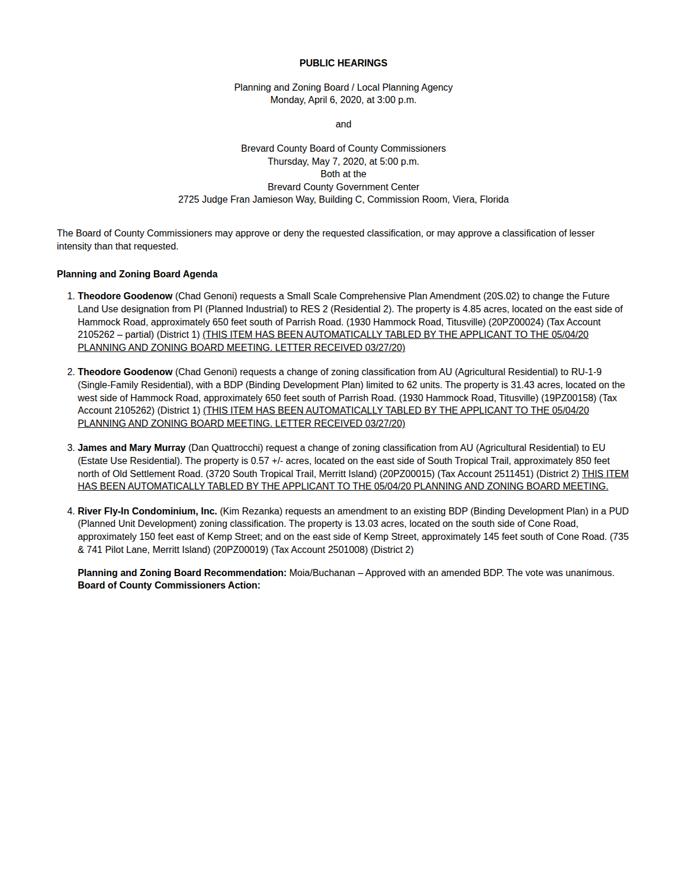PUBLIC HEARINGS
Planning and Zoning Board / Local Planning Agency
Monday, April 6, 2020, at 3:00 p.m.
and
Brevard County Board of County Commissioners
Thursday, May 7, 2020, at 5:00 p.m.
Both at the
Brevard County Government Center
2725 Judge Fran Jamieson Way, Building C, Commission Room, Viera, Florida
The Board of County Commissioners may approve or deny the requested classification, or may approve a classification of lesser intensity than that requested.
Planning and Zoning Board Agenda
Theodore Goodenow (Chad Genoni) requests a Small Scale Comprehensive Plan Amendment (20S.02) to change the Future Land Use designation from PI (Planned Industrial) to RES 2 (Residential 2). The property is 4.85 acres, located on the east side of Hammock Road, approximately 650 feet south of Parrish Road. (1930 Hammock Road, Titusville) (20PZ00024) (Tax Account 2105262 – partial) (District 1) (THIS ITEM HAS BEEN AUTOMATICALLY TABLED BY THE APPLICANT TO THE 05/04/20 PLANNING AND ZONING BOARD MEETING. LETTER RECEIVED 03/27/20)
Theodore Goodenow (Chad Genoni) requests a change of zoning classification from AU (Agricultural Residential) to RU-1-9 (Single-Family Residential), with a BDP (Binding Development Plan) limited to 62 units. The property is 31.43 acres, located on the west side of Hammock Road, approximately 650 feet south of Parrish Road. (1930 Hammock Road, Titusville) (19PZ00158) (Tax Account 2105262) (District 1) (THIS ITEM HAS BEEN AUTOMATICALLY TABLED BY THE APPLICANT TO THE 05/04/20 PLANNING AND ZONING BOARD MEETING. LETTER RECEIVED 03/27/20)
James and Mary Murray (Dan Quattrocchi) request a change of zoning classification from AU (Agricultural Residential) to EU (Estate Use Residential). The property is 0.57 +/- acres, located on the east side of South Tropical Trail, approximately 850 feet north of Old Settlement Road. (3720 South Tropical Trail, Merritt Island) (20PZ00015) (Tax Account 2511451) (District 2) THIS ITEM HAS BEEN AUTOMATICALLY TABLED BY THE APPLICANT TO THE 05/04/20 PLANNING AND ZONING BOARD MEETING.
River Fly-In Condominium, Inc. (Kim Rezanka) requests an amendment to an existing BDP (Binding Development Plan) in a PUD (Planned Unit Development) zoning classification. The property is 13.03 acres, located on the south side of Cone Road, approximately 150 feet east of Kemp Street; and on the east side of Kemp Street, approximately 145 feet south of Cone Road. (735 & 741 Pilot Lane, Merritt Island) (20PZ00019) (Tax Account 2501008) (District 2)
Planning and Zoning Board Recommendation: Moia/Buchanan – Approved with an amended BDP. The vote was unanimous.
Board of County Commissioners Action: